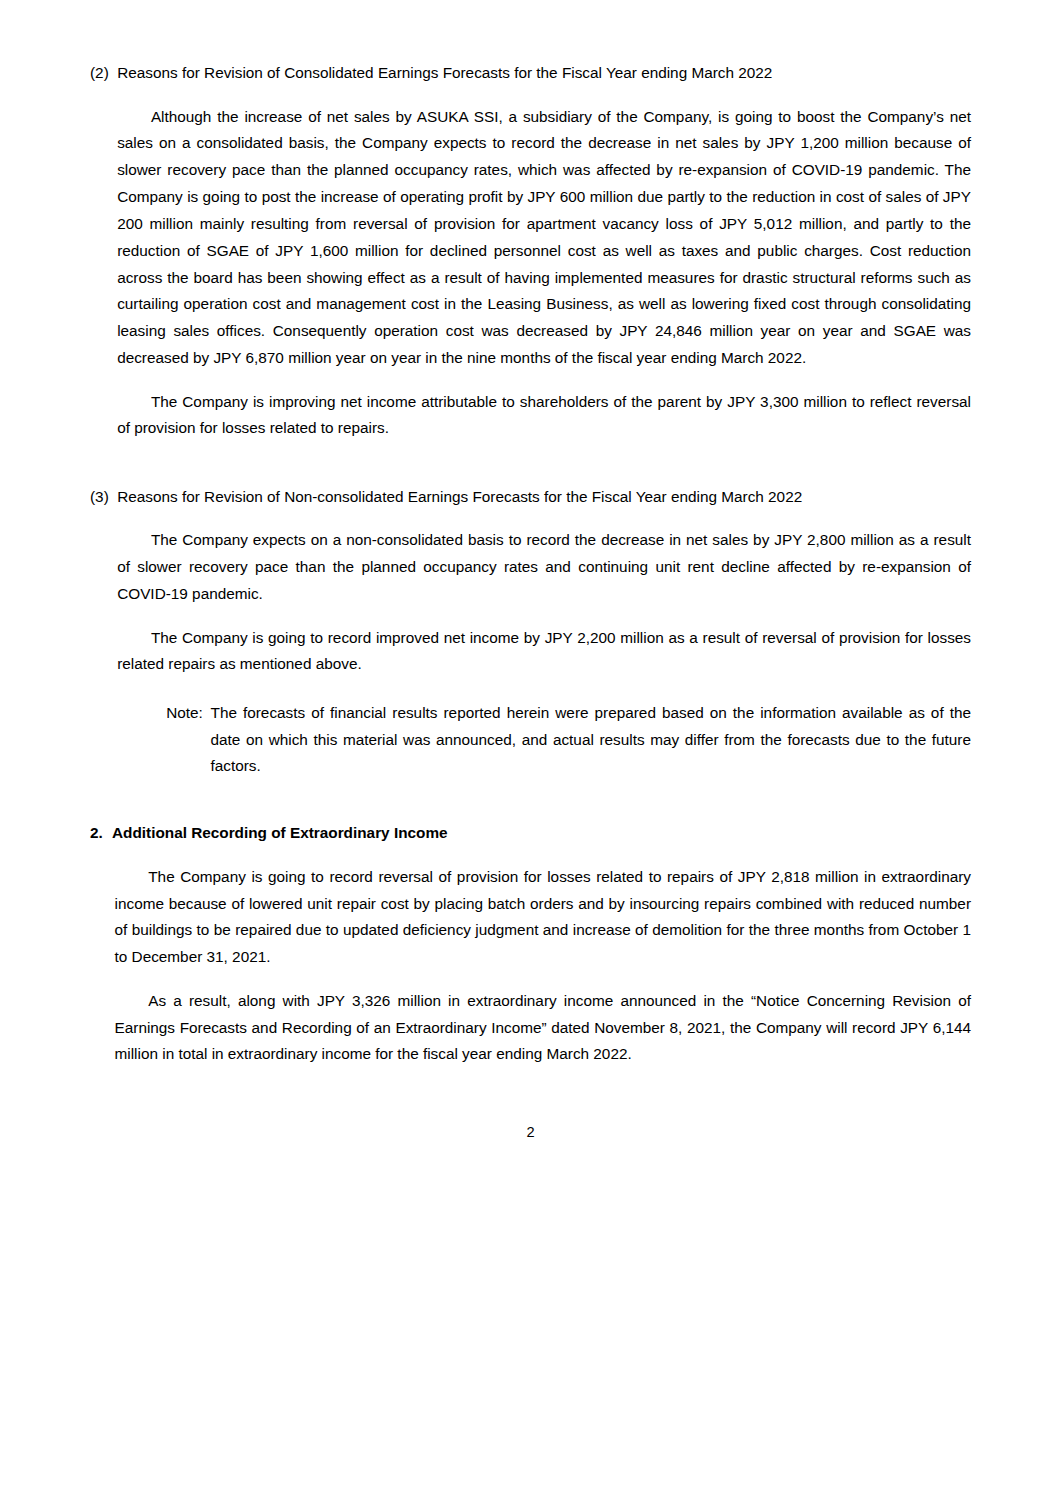(2)
Reasons for Revision of Consolidated Earnings Forecasts for the Fiscal Year ending March 2022
Although the increase of net sales by ASUKA SSI, a subsidiary of the Company, is going to boost the Company’s net sales on a consolidated basis, the Company expects to record the decrease in net sales by JPY 1,200 million because of slower recovery pace than the planned occupancy rates, which was affected by re-expansion of COVID-19 pandemic. The Company is going to post the increase of operating profit by JPY 600 million due partly to the reduction in cost of sales of JPY 200 million mainly resulting from reversal of provision for apartment vacancy loss of JPY 5,012 million, and partly to the reduction of SGAE of JPY 1,600 million for declined personnel cost as well as taxes and public charges. Cost reduction across the board has been showing effect as a result of having implemented measures for drastic structural reforms such as curtailing operation cost and management cost in the Leasing Business, as well as lowering fixed cost through consolidating leasing sales offices. Consequently operation cost was decreased by JPY 24,846 million year on year and SGAE was decreased by JPY 6,870 million year on year in the nine months of the fiscal year ending March 2022.
The Company is improving net income attributable to shareholders of the parent by JPY 3,300 million to reflect reversal of provision for losses related to repairs.
(3)
Reasons for Revision of Non-consolidated Earnings Forecasts for the Fiscal Year ending March 2022
The Company expects on a non-consolidated basis to record the decrease in net sales by JPY 2,800 million as a result of slower recovery pace than the planned occupancy rates and continuing unit rent decline affected by re-expansion of COVID-19 pandemic.
The Company is going to record improved net income by JPY 2,200 million as a result of reversal of provision for losses related repairs as mentioned above.
Note:
The forecasts of financial results reported herein were prepared based on the information available as of the date on which this material was announced, and actual results may differ from the forecasts due to the future factors.
2. Additional Recording of Extraordinary Income
The Company is going to record reversal of provision for losses related to repairs of JPY 2,818 million in extraordinary income because of lowered unit repair cost by placing batch orders and by insourcing repairs combined with reduced number of buildings to be repaired due to updated deficiency judgment and increase of demolition for the three months from October 1 to December 31, 2021.
As a result, along with JPY 3,326 million in extraordinary income announced in the “Notice Concerning Revision of Earnings Forecasts and Recording of an Extraordinary Income” dated November 8, 2021, the Company will record JPY 6,144 million in total in extraordinary income for the fiscal year ending March 2022.
2